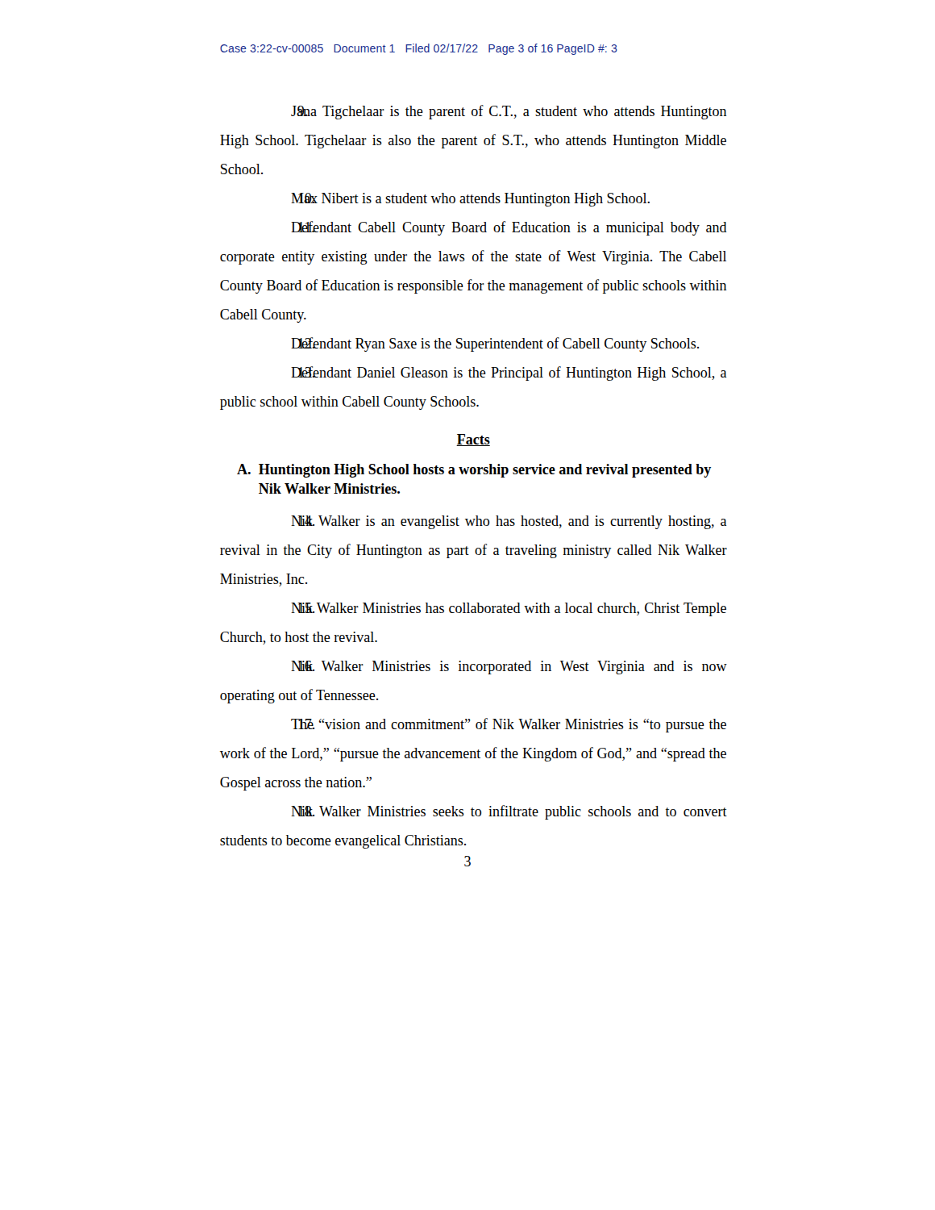Case 3:22-cv-00085 Document 1 Filed 02/17/22 Page 3 of 16 PageID #: 3
9. Jana Tigchelaar is the parent of C.T., a student who attends Huntington High School. Tigchelaar is also the parent of S.T., who attends Huntington Middle School.
10. Max Nibert is a student who attends Huntington High School.
11. Defendant Cabell County Board of Education is a municipal body and corporate entity existing under the laws of the state of West Virginia. The Cabell County Board of Education is responsible for the management of public schools within Cabell County.
12. Defendant Ryan Saxe is the Superintendent of Cabell County Schools.
13. Defendant Daniel Gleason is the Principal of Huntington High School, a public school within Cabell County Schools.
Facts
A. Huntington High School hosts a worship service and revival presented by Nik Walker Ministries.
14. Nik Walker is an evangelist who has hosted, and is currently hosting, a revival in the City of Huntington as part of a traveling ministry called Nik Walker Ministries, Inc.
15. Nik Walker Ministries has collaborated with a local church, Christ Temple Church, to host the revival.
16. Nik Walker Ministries is incorporated in West Virginia and is now operating out of Tennessee.
17. The “vision and commitment” of Nik Walker Ministries is “to pursue the work of the Lord,” “pursue the advancement of the Kingdom of God,” and “spread the Gospel across the nation.”
18. Nik Walker Ministries seeks to infiltrate public schools and to convert students to become evangelical Christians.
3